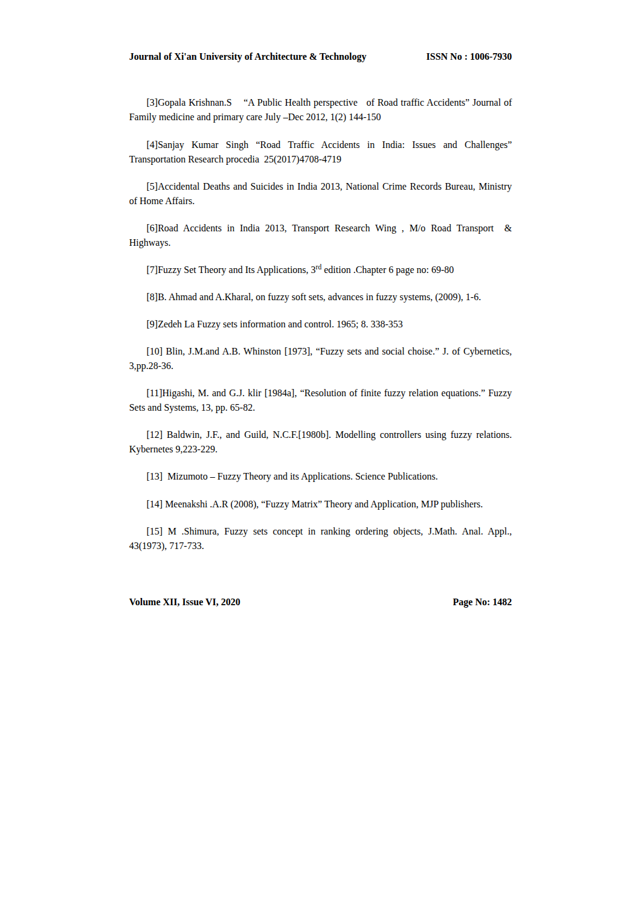Journal of Xi'an University of Architecture & Technology
ISSN No : 1006-7930
[3]Gopala Krishnan.S “A Public Health perspective of Road traffic Accidents” Journal of Family medicine and primary care July –Dec 2012, 1(2) 144-150
[4]Sanjay Kumar Singh “Road Traffic Accidents in India: Issues and Challenges” Transportation Research procedia 25(2017)4708-4719
[5]Accidental Deaths and Suicides in India 2013, National Crime Records Bureau, Ministry of Home Affairs.
[6]Road Accidents in India 2013, Transport Research Wing , M/o Road Transport & Highways.
[7]Fuzzy Set Theory and Its Applications, 3rd edition .Chapter 6 page no: 69-80
[8]B. Ahmad and A.Kharal, on fuzzy soft sets, advances in fuzzy systems, (2009), 1-6.
[9]Zedeh La Fuzzy sets information and control. 1965; 8. 338-353
[10] Blin, J.M.and A.B. Whinston [1973], “Fuzzy sets and social choise.” J. of Cybernetics, 3,pp.28-36.
[11]Higashi, M. and G.J. klir [1984a], “Resolution of finite fuzzy relation equations.” Fuzzy Sets and Systems, 13, pp. 65-82.
[12] Baldwin, J.F., and Guild, N.C.F.[1980b]. Modelling controllers using fuzzy relations. Kybernetes 9,223-229.
[13] Mizumoto – Fuzzy Theory and its Applications. Science Publications.
[14] Meenakshi .A.R (2008), “Fuzzy Matrix” Theory and Application, MJP publishers.
[15] M .Shimura, Fuzzy sets concept in ranking ordering objects, J.Math. Anal. Appl., 43(1973), 717-733.
Volume XII, Issue VI, 2020
Page No: 1482